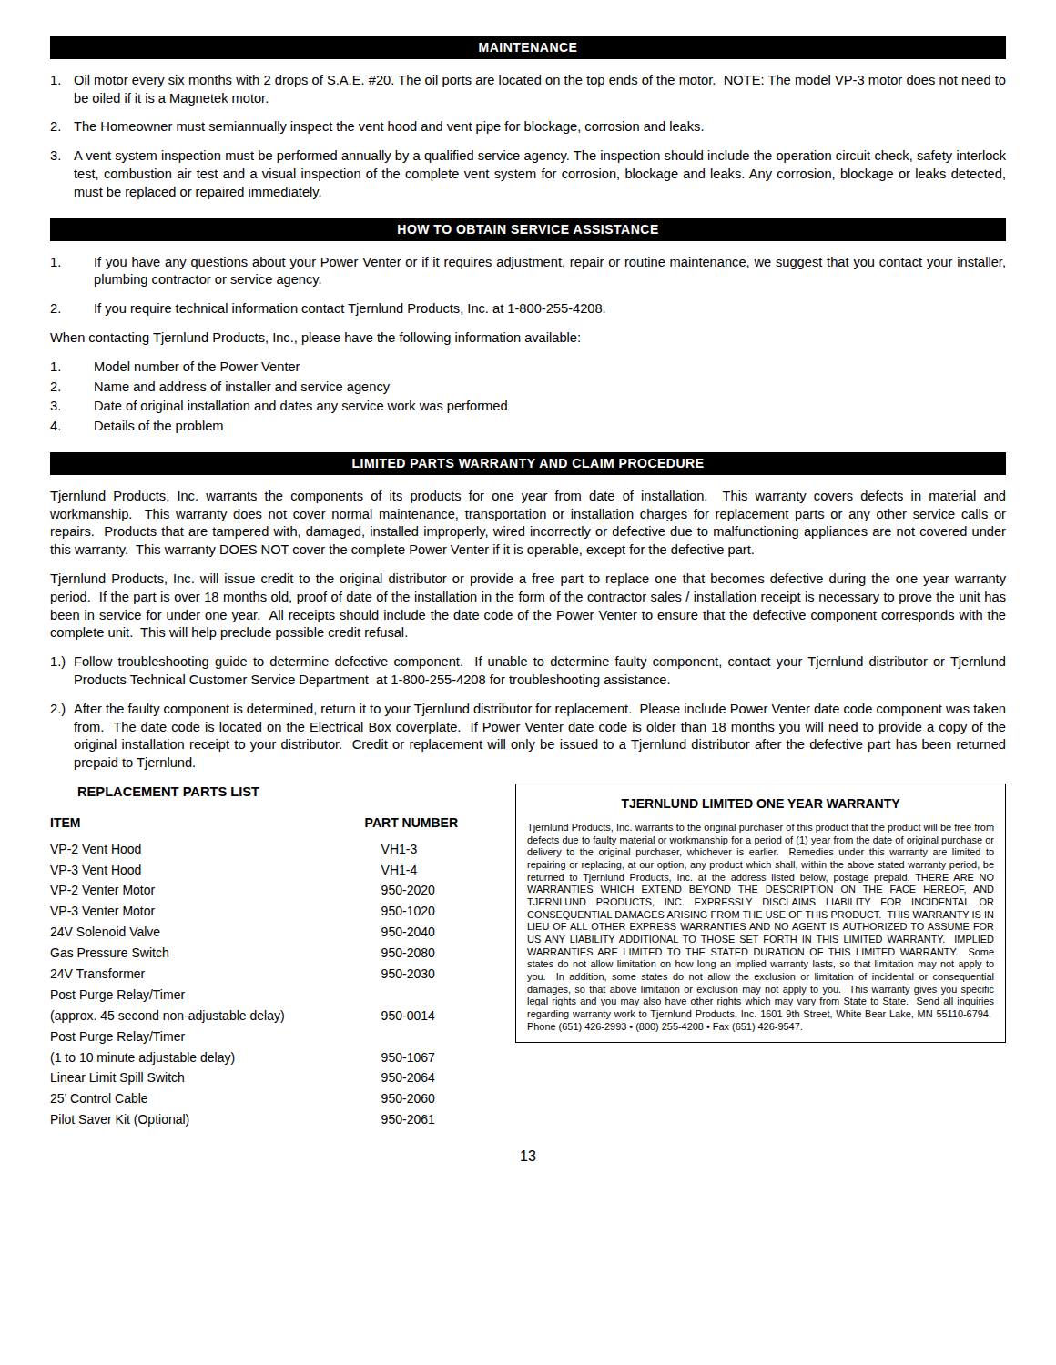MAINTENANCE
1. Oil motor every six months with 2 drops of S.A.E. #20. The oil ports are located on the top ends of the motor. NOTE: The model VP-3 motor does not need to be oiled if it is a Magnetek motor.
2. The Homeowner must semiannually inspect the vent hood and vent pipe for blockage, corrosion and leaks.
3. A vent system inspection must be performed annually by a qualified service agency. The inspection should include the operation circuit check, safety interlock test, combustion air test and a visual inspection of the complete vent system for corrosion, blockage and leaks. Any corrosion, blockage or leaks detected, must be replaced or repaired immediately.
HOW TO OBTAIN SERVICE ASSISTANCE
1. If you have any questions about your Power Venter or if it requires adjustment, repair or routine maintenance, we suggest that you contact your installer, plumbing contractor or service agency.
2. If you require technical information contact Tjernlund Products, Inc. at 1-800-255-4208.
When contacting Tjernlund Products, Inc., please have the following information available:
1. Model number of the Power Venter
2. Name and address of installer and service agency
3. Date of original installation and dates any service work was performed
4. Details of the problem
LIMITED PARTS WARRANTY AND CLAIM PROCEDURE
Tjernlund Products, Inc. warrants the components of its products for one year from date of installation. This warranty covers defects in material and workmanship. This warranty does not cover normal maintenance, transportation or installation charges for replacement parts or any other service calls or repairs. Products that are tampered with, damaged, installed improperly, wired incorrectly or defective due to malfunctioning appliances are not covered under this warranty. This warranty DOES NOT cover the complete Power Venter if it is operable, except for the defective part.
Tjernlund Products, Inc. will issue credit to the original distributor or provide a free part to replace one that becomes defective during the one year warranty period. If the part is over 18 months old, proof of date of the installation in the form of the contractor sales / installation receipt is necessary to prove the unit has been in service for under one year. All receipts should include the date code of the Power Venter to ensure that the defective component corresponds with the complete unit. This will help preclude possible credit refusal.
1.) Follow troubleshooting guide to determine defective component. If unable to determine faulty component, contact your Tjernlund distributor or Tjernlund Products Technical Customer Service Department at 1-800-255-4208 for troubleshooting assistance.
2.) After the faulty component is determined, return it to your Tjernlund distributor for replacement. Please include Power Venter date code component was taken from. The date code is located on the Electrical Box coverplate. If Power Venter date code is older than 18 months you will need to provide a copy of the original installation receipt to your distributor. Credit or replacement will only be issued to a Tjernlund distributor after the defective part has been returned prepaid to Tjernlund.
REPLACEMENT PARTS LIST
| ITEM | PART NUMBER |
| --- | --- |
| VP-2 Vent Hood | VH1-3 |
| VP-3 Vent Hood | VH1-4 |
| VP-2 Venter Motor | 950-2020 |
| VP-3 Venter Motor | 950-1020 |
| 24V Solenoid Valve | 950-2040 |
| Gas Pressure Switch | 950-2080 |
| 24V Transformer | 950-2030 |
| Post Purge Relay/Timer | |
| (approx. 45 second non-adjustable delay) | 950-0014 |
| Post Purge Relay/Timer | |
| (1 to 10 minute adjustable delay) | 950-1067 |
| Linear Limit Spill Switch | 950-2064 |
| 25’ Control Cable | 950-2060 |
| Pilot Saver Kit (Optional) | 950-2061 |
TJERNLUND LIMITED ONE YEAR WARRANTY
Tjernlund Products, Inc. warrants to the original purchaser of this product that the product will be free from defects due to faulty material or workmanship for a period of (1) year from the date of original purchase or delivery to the original purchaser, whichever is earlier. Remedies under this warranty are limited to repairing or replacing, at our option, any product which shall, within the above stated warranty period, be returned to Tjernlund Products, Inc. at the address listed below, postage prepaid. THERE ARE NO WARRANTIES WHICH EXTEND BEYOND THE DESCRIPTION ON THE FACE HEREOF, AND TJERNLUND PRODUCTS, INC. EXPRESSLY DISCLAIMS LIABILITY FOR INCIDENTAL OR CONSEQUENTIAL DAMAGES ARISING FROM THE USE OF THIS PRODUCT. THIS WARRANTY IS IN LIEU OF ALL OTHER EXPRESS WARRANTIES AND NO AGENT IS AUTHORIZED TO ASSUME FOR US ANY LIABILITY ADDITIONAL TO THOSE SET FORTH IN THIS LIMITED WARRANTY. IMPLIED WARRANTIES ARE LIMITED TO THE STATED DURATION OF THIS LIMITED WARRANTY. Some states do not allow limitation on how long an implied warranty lasts, so that limitation may not apply to you. In addition, some states do not allow the exclusion or limitation of incidental or consequential damages, so that above limitation or exclusion may not apply to you. This warranty gives you specific legal rights and you may also have other rights which may vary from State to State. Send all inquiries regarding warranty work to Tjernlund Products, Inc. 1601 9th Street, White Bear Lake, MN 55110-6794. Phone (651) 426-2993 • (800) 255-4208 • Fax (651) 426-9547.
13